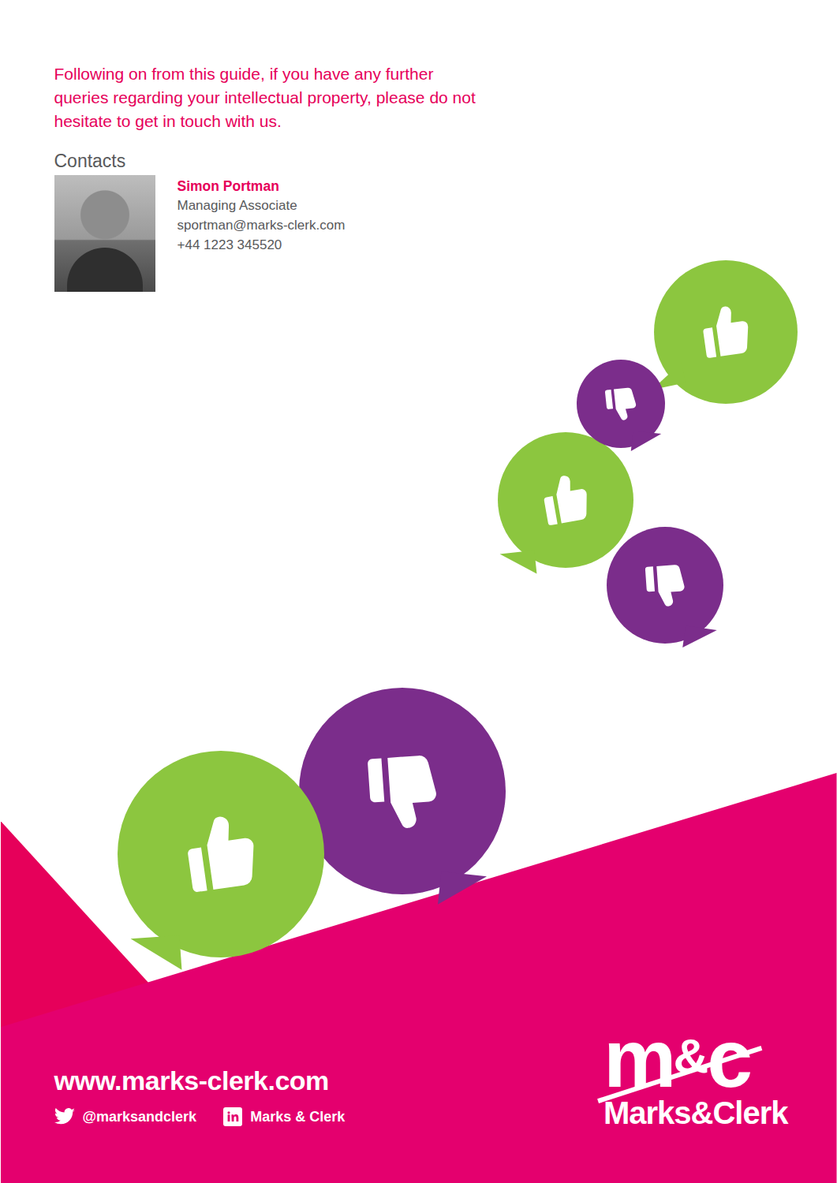Following on from this guide, if you have any further
queries regarding your intellectual property, please do not
hesitate to get in touch with us.
Contacts
Simon Portman
Managing Associate
sportman@marks-clerk.com
+44 1223 345520
www.marks-clerk.com
@marksandclerk Marks & Clerk
m&c
Marks&Clerk